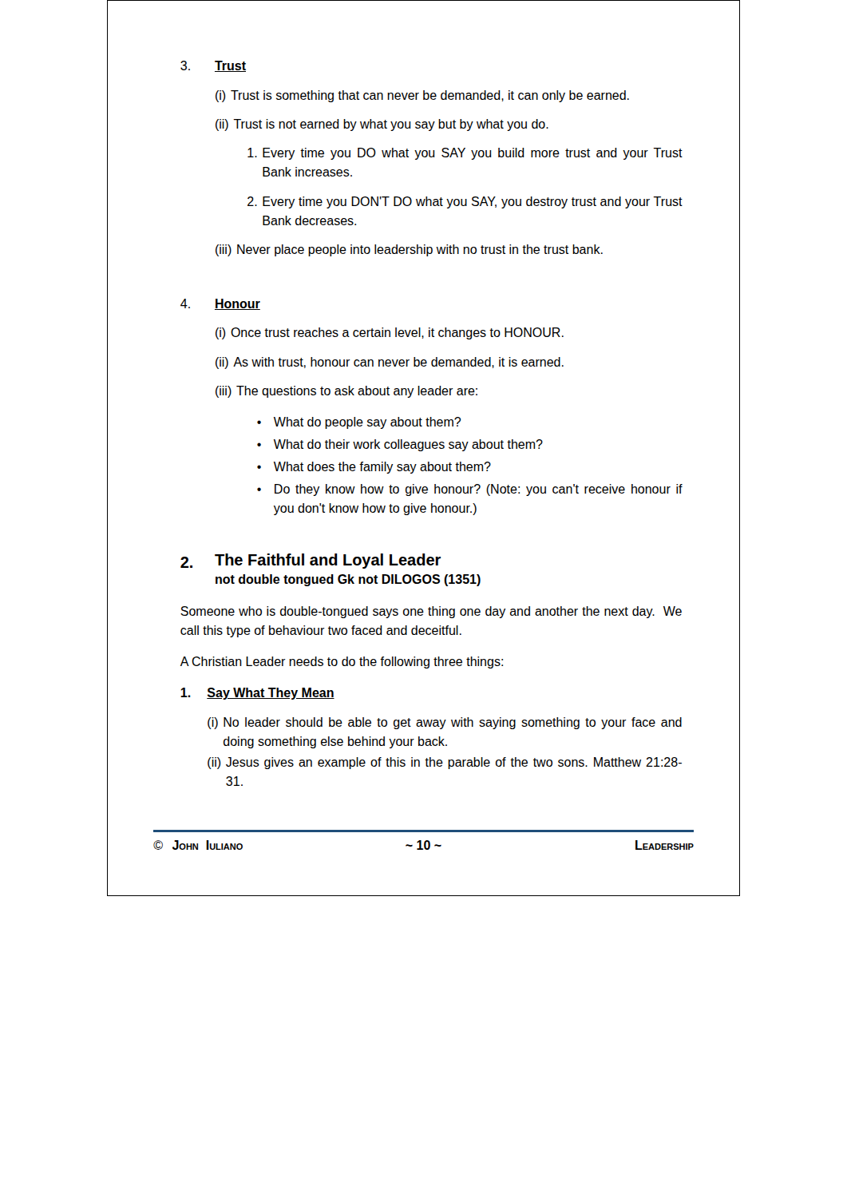3.
Trust
(i)
Trust is something that can never be demanded, it can only be earned.
(ii)
Trust is not earned by what you say but by what you do.
1.
Every time you DO what you SAY you build more trust and your Trust Bank increases.
2.
Every time you DON'T DO what you SAY, you destroy trust and your Trust Bank decreases.
(iii)
Never place people into leadership with no trust in the trust bank.
4.
Honour
(i)
Once trust reaches a certain level, it changes to HONOUR.
(ii)
As with trust, honour can never be demanded, it is earned.
(iii)
The questions to ask about any leader are:
What do people say about them?
What do their work colleagues say about them?
What does the family say about them?
Do they know how to give honour? (Note: you can't receive honour if you don't know how to give honour.)
2.
The Faithful and Loyal Leader
not double tongued Gk not DILOGOS (1351)
Someone who is double-tongued says one thing one day and another the next day. We call this type of behaviour two faced and deceitful.
A Christian Leader needs to do the following three things:
1.
Say What They Mean
(i)
No leader should be able to get away with saying something to your face and doing something else behind your back.
(ii)
Jesus gives an example of this in the parable of the two sons. Matthew 21:28-31.
©John Iuliano
~ 10 ~
Leadership